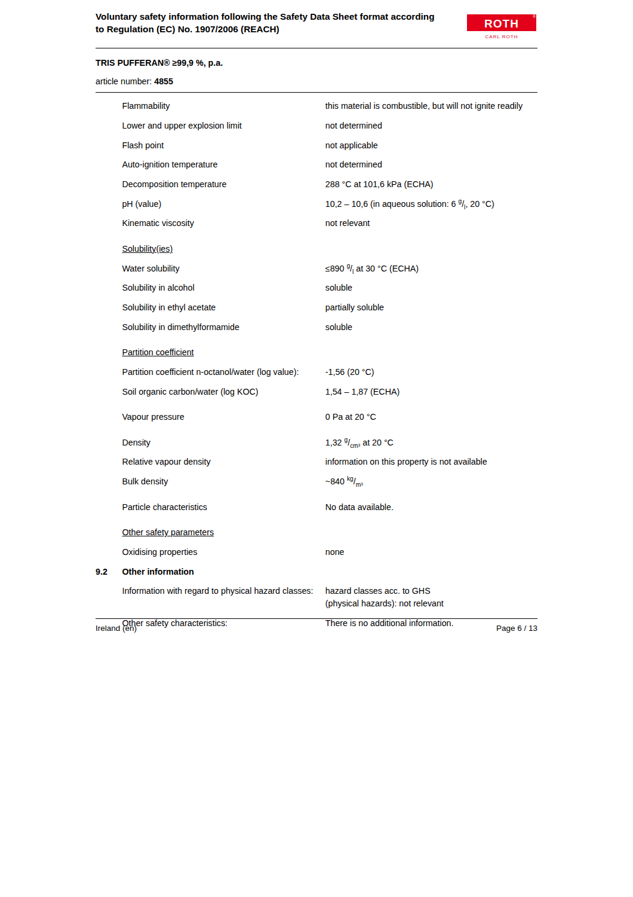Voluntary safety information following the Safety Data Sheet format according to Regulation (EC) No. 1907/2006 (REACH)
ROTH CARL ROTH ®
TRIS PUFFERAN® ≥99,9 %, p.a.
article number: 4855
| | Flammability | this material is combustible, but will not ignite readily |
| | Lower and upper explosion limit | not determined |
| | Flash point | not applicable |
| | Auto-ignition temperature | not determined |
| | Decomposition temperature | 288 °C at 101,6 kPa (ECHA) |
| | pH (value) | 10,2 – 10,6 (in aqueous solution: 6 g / l , 20 °C) |
| | Kinematic viscosity | not relevant |
| | Solubility(ies) | |
| | Water solubility | ≤890 g / l at 30 °C (ECHA) |
| | Solubility in alcohol | soluble |
| | Solubility in ethyl acetate | partially soluble |
| | Solubility in dimethylformamide | soluble |
| | Partition coefficient | |
| | Partition coefficient n-octanol/water (log value): | -1,56 (20 °C) |
| | Soil organic carbon/water (log KOC) | 1,54 – 1,87 (ECHA) |
| | Vapour pressure | 0 Pa at 20 °C |
| | Density | 1,32 g / cm³ at 20 °C |
| | Relative vapour density | information on this property is not available |
| | Bulk density | ~840 kg / m³ |
| | Particle characteristics | No data available. |
| | Other safety parameters | |
| | Oxidising properties | none |
| 9.2 | Other information | |
| | Information with regard to physical hazard classes: | hazard classes acc. to GHS (physical hazards): not relevant |
| | Other safety characteristics: | There is no additional information. |
Ireland (en) Page 6 / 13